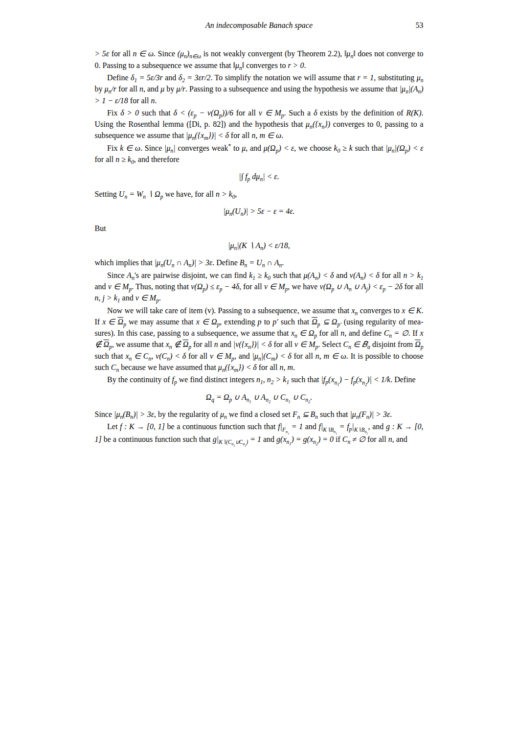An indecomposable Banach space 53
> 5ε for all n ∈ ω. Since (μn)n∈ω is not weakly convergent (by Theorem 2.2), ‖μn‖ does not converge to 0. Passing to a subsequence we assume that ‖μn‖ converges to r > 0.
Define δ1 = 5ε/3r and δ2 = 3εr/2. To simplify the notation we will assume that r = 1, substituting μn by μn/r for all n, and μ by μ/r. Passing to a subsequence and using the hypothesis we assume that |μn|(An) > 1 − ε/18 for all n.
Fix δ > 0 such that δ < (εp − ν(Ωp))/6 for all ν ∈ Mp. Such a δ exists by the definition of R(K). Using the Rosenthal lemma ([Di, p. 82]) and the hypothesis that μn({xn}) converges to 0, passing to a subsequence we assume that |μn({xm})| < δ for all n, m ∈ ω.
Fix k ∈ ω. Since |μn| converges weak* to μ, and μ(Ωp) < ε, we choose k0 ≥ k such that |μn|(Ωp) < ε for all n ≥ k0, and therefore
|∫ fp dμn| < ε.
Setting Un = Wn ∖ Ωp we have, for all n > k0,
|μn(Un)| > 5ε − ε = 4ε.
But
|μn|(K ∖ An) < ε/18,
which implies that |μn(Un ∩ An)| > 3ε. Define Bn = Un ∩ An.
Since An's are pairwise disjoint, we can find k1 ≥ k0 such that μ(An) < δ and ν(An) < δ for all n > k1 and ν ∈ Mp. Thus, noting that ν(Ωp) ≤ εp − 4δ, for all ν ∈ Mp, we have ν(Ωp ∪ An ∪ Aj) < εp − 2δ for all n, j > k1 and ν ∈ Mp.
Now we will take care of item (v). Passing to a subsequence, we assume that xn converges to x ∈ K. If x ∈ Ωp we may assume that x ∈ Ωp, extending p to p′ such that Ωp ⊆ Ωp′ (using regularity of measures). In this case, passing to a subsequence, we assume that xn ∈ Ωp for all n, and define Cn = ∅. If x ∉ Ωp, we assume that xn ∉ Ωp for all n and |ν({xn})| < δ for all ν ∈ Mp. Select Cn ∈ 𝐵α disjoint from Ωp such that xn ∈ Cn, ν(Cn) < δ for all ν ∈ Mp, and |μn|(Cm) < δ for all n, m ∈ ω. It is possible to choose such Cn because we have assumed that μn({xm}) < δ for all n, m.
By the continuity of fp we find distinct integers n1, n2 > k1 such that |fp(xn1) − fp(xn2)| < 1/k. Define
Ωq = Ωp ∪ An1 ∪ An2 ∪ Cn1 ∪ Cn2.
Since |μn(Bn)| > 3ε, by the regularity of μn we find a closed set Fn ⊆ Bn such that |μn(Fn)| > 3ε.
Let f : K → [0, 1] be a continuous function such that f|Fn1 = 1 and f|K∖Bn1 = fp|K∖Bn1, and g : K → [0, 1] be a continuous function such that g|K∖(Cn1∪Cn2) = 1 and g(xn1) = g(xn2) = 0 if Cn ≠ ∅ for all n, and